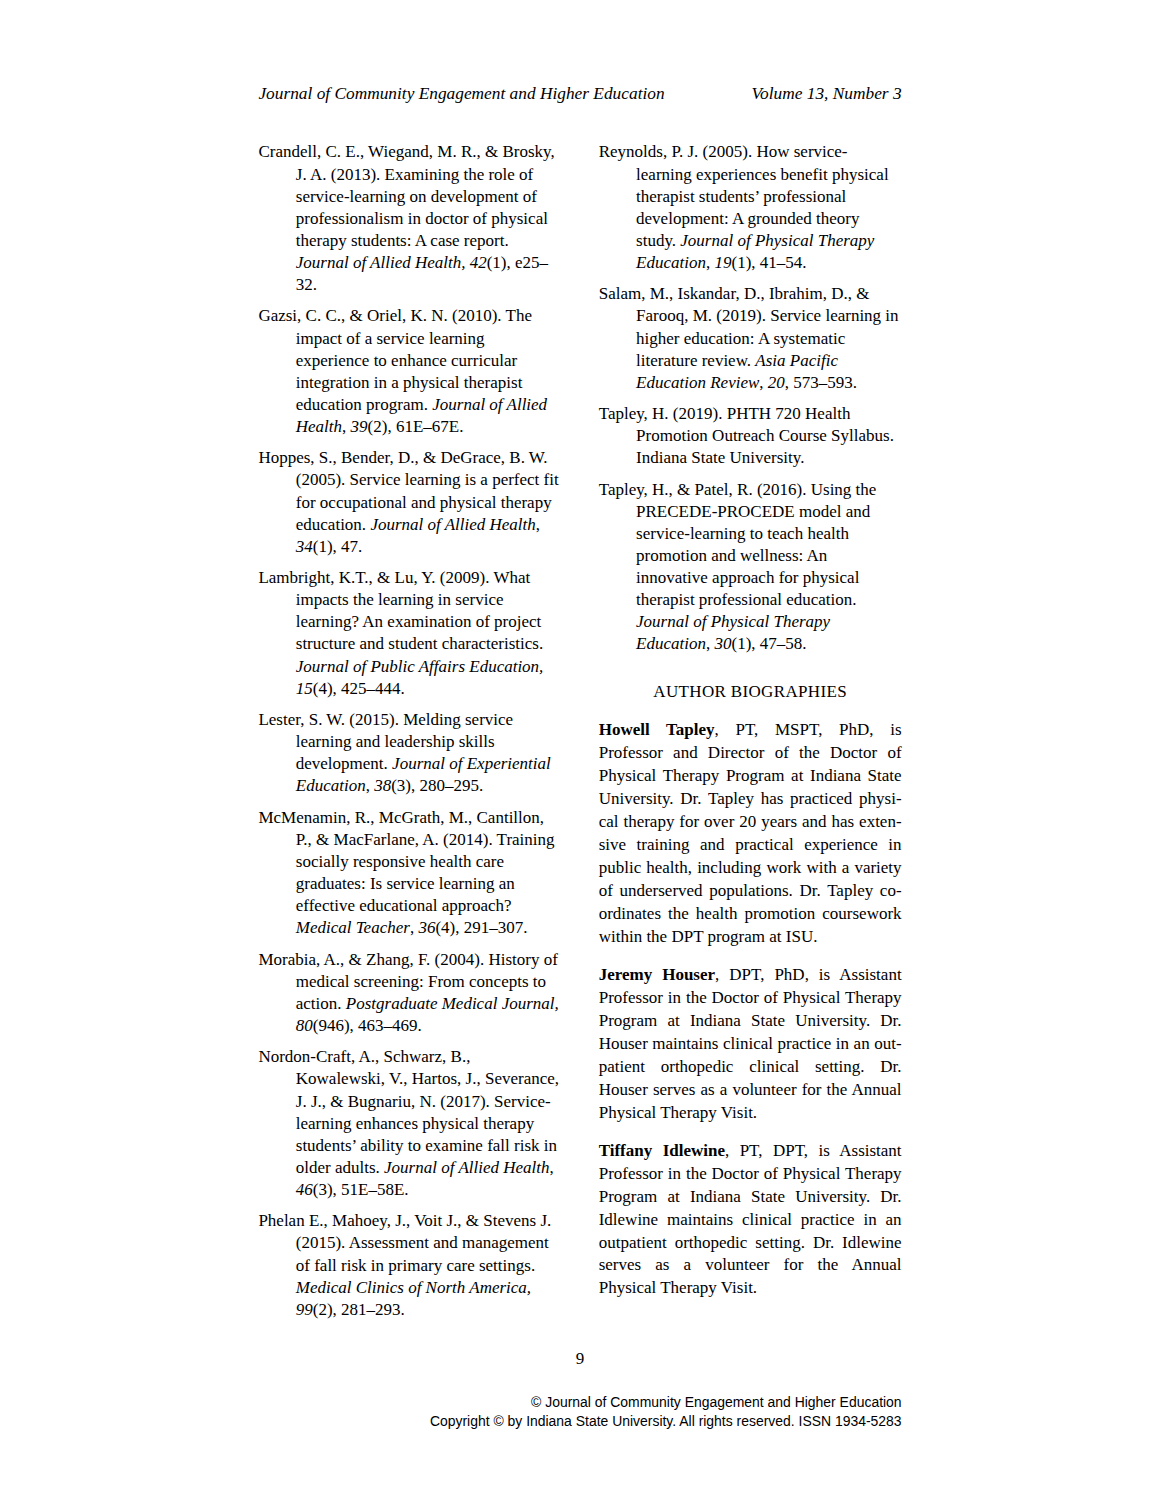Journal of Community Engagement and Higher Education Volume 13, Number 3
Crandell, C. E., Wiegand, M. R., & Brosky, J. A. (2013). Examining the role of service-learning on development of professionalism in doctor of physical therapy students: A case report. Journal of Allied Health, 42(1), e25–32.
Gazsi, C. C., & Oriel, K. N. (2010). The impact of a service learning experience to enhance curricular integration in a physical therapist education program. Journal of Allied Health, 39(2), 61E–67E.
Hoppes, S., Bender, D., & DeGrace, B. W. (2005). Service learning is a perfect fit for occupational and physical therapy education. Journal of Allied Health, 34(1), 47.
Lambright, K.T., & Lu, Y. (2009). What impacts the learning in service learning? An examination of project structure and student characteristics. Journal of Public Affairs Education, 15(4), 425–444.
Lester, S. W. (2015). Melding service learning and leadership skills development. Journal of Experiential Education, 38(3), 280–295.
McMenamin, R., McGrath, M., Cantillon, P., & MacFarlane, A. (2014). Training socially responsive health care graduates: Is service learning an effective educational approach? Medical Teacher, 36(4), 291–307.
Morabia, A., & Zhang, F. (2004). History of medical screening: From concepts to action. Postgraduate Medical Journal, 80(946), 463–469.
Nordon-Craft, A., Schwarz, B., Kowalewski, V., Hartos, J., Severance, J. J., & Bugnariu, N. (2017). Service-learning enhances physical therapy students’ ability to examine fall risk in older adults. Journal of Allied Health, 46(3), 51E–58E.
Phelan E., Mahoey, J., Voit J., & Stevens J. (2015). Assessment and management of fall risk in primary care settings. Medical Clinics of North America, 99(2), 281–293.
Reynolds, P. J. (2005). How service-learning experiences benefit physical therapist students’ professional development: A grounded theory study. Journal of Physical Therapy Education, 19(1), 41–54.
Salam, M., Iskandar, D., Ibrahim, D., & Farooq, M. (2019). Service learning in higher education: A systematic literature review. Asia Pacific Education Review, 20, 573–593.
Tapley, H. (2019). PHTH 720 Health Promotion Outreach Course Syllabus. Indiana State University.
Tapley, H., & Patel, R. (2016). Using the PRECEDE-PROCEDE model and service-learning to teach health promotion and wellness: An innovative approach for physical therapist professional education. Journal of Physical Therapy Education, 30(1), 47–58.
AUTHOR BIOGRAPHIES
Howell Tapley, PT, MSPT, PhD, is Professor and Director of the Doctor of Physical Therapy Program at Indiana State University. Dr. Tapley has practiced physical therapy for over 20 years and has extensive training and practical experience in public health, including work with a variety of underserved populations. Dr. Tapley coordinates the health promotion coursework within the DPT program at ISU.
Jeremy Houser, DPT, PhD, is Assistant Professor in the Doctor of Physical Therapy Program at Indiana State University. Dr. Houser maintains clinical practice in an outpatient orthopedic clinical setting. Dr. Houser serves as a volunteer for the Annual Physical Therapy Visit.
Tiffany Idlewine, PT, DPT, is Assistant Professor in the Doctor of Physical Therapy Program at Indiana State University. Dr. Idlewine maintains clinical practice in an outpatient orthopedic setting. Dr. Idlewine serves as a volunteer for the Annual Physical Therapy Visit.
9
© Journal of Community Engagement and Higher Education
Copyright © by Indiana State University. All rights reserved. ISSN 1934-5283